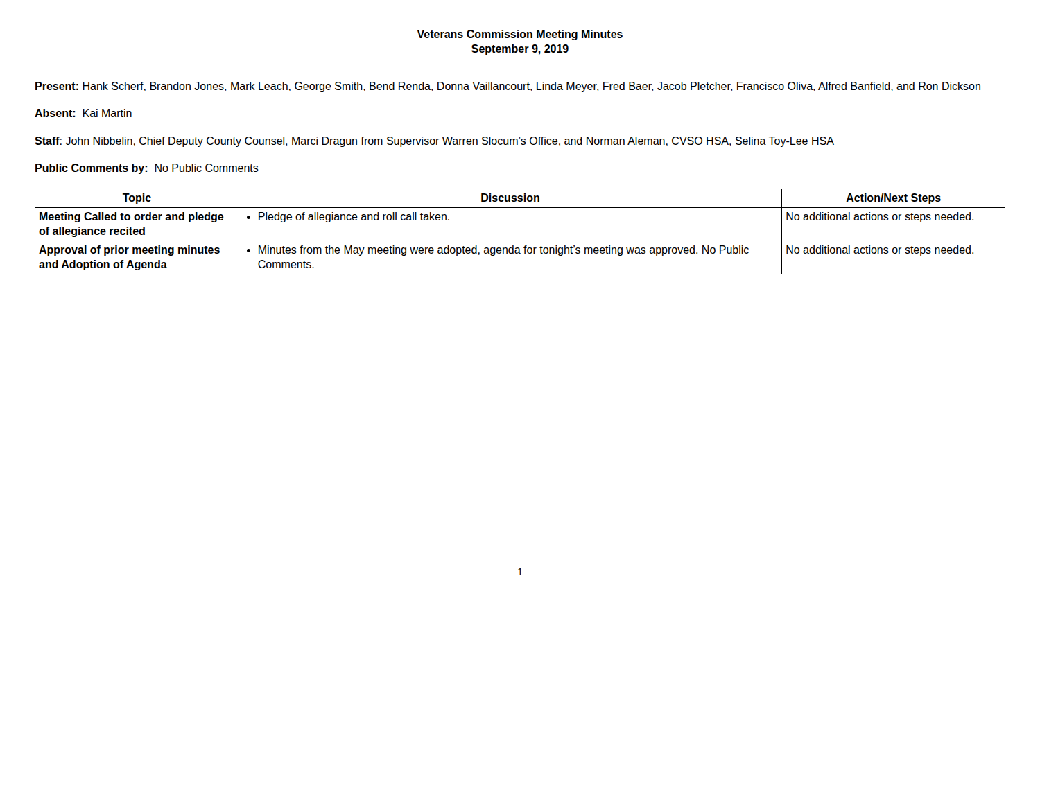Veterans Commission Meeting Minutes
September 9, 2019
Present: Hank Scherf, Brandon Jones, Mark Leach, George Smith, Bend Renda, Donna Vaillancourt, Linda Meyer, Fred Baer, Jacob Pletcher, Francisco Oliva, Alfred Banfield, and Ron Dickson
Absent: Kai Martin
Staff: John Nibbelin, Chief Deputy County Counsel, Marci Dragun from Supervisor Warren Slocum’s Office, and Norman Aleman, CVSO HSA, Selina Toy-Lee HSA
Public Comments by: No Public Comments
| Topic | Discussion | Action/Next Steps |
| --- | --- | --- |
| Meeting Called to order and pledge of allegiance recited | Pledge of allegiance and roll call taken. | No additional actions or steps needed. |
| Approval of prior meeting minutes and Adoption of Agenda | Minutes from the May meeting were adopted, agenda for tonight’s meeting was approved. No Public Comments. | No additional actions or steps needed. |
1